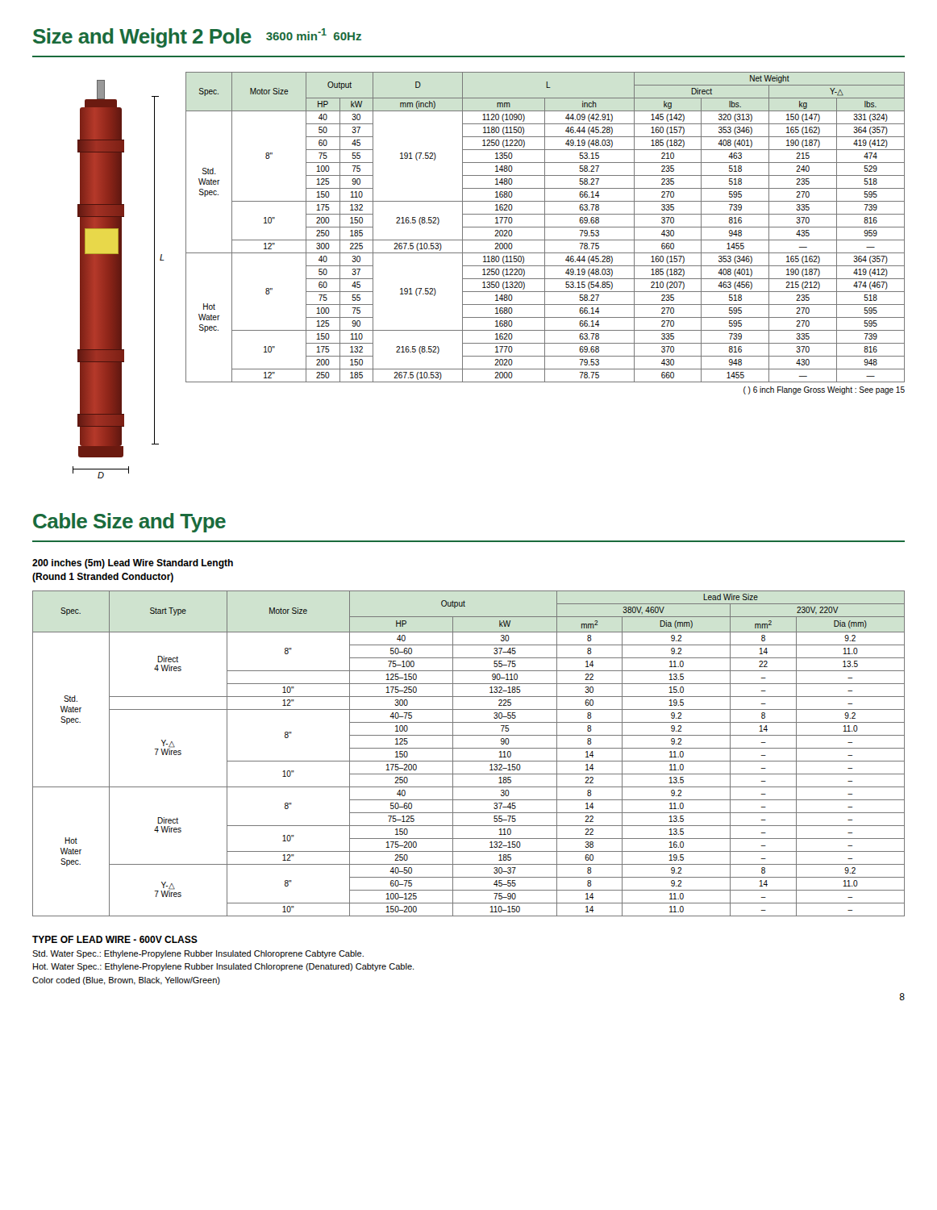Size and Weight 2 Pole
3600 min-1 60Hz
L
D
| Spec. | Motor Size | Output | D | L | Net Weight |
| --- | --- | --- | --- | --- | --- |
| Direct | Y- △ |
| HP | kW | mm (inch) | mm | inch | kg | lbs. | kg | lbs. |
| Std. Water Spec. | 8" | 40 | 30 | 191 (7.52) | 1120 (1090) | 44.09 (42.91) | 145 (142) | 320 (313) | 150 (147) | 331 (324) |
| 50 | 37 | 1180 (1150) | 46.44 (45.28) | 160 (157) | 353 (346) | 165 (162) | 364 (357) |
| 60 | 45 | 1250 (1220) | 49.19 (48.03) | 185 (182) | 408 (401) | 190 (187) | 419 (412) |
| 75 | 55 | 1350 | 53.15 | 210 | 463 | 215 | 474 |
| 100 | 75 | 1480 | 58.27 | 235 | 518 | 240 | 529 |
| 125 | 90 | 1480 | 58.27 | 235 | 518 | 235 | 518 |
| 150 | 110 | 1680 | 66.14 | 270 | 595 | 270 | 595 |
| 10" | 175 | 132 | 216.5 (8.52) | 1620 | 63.78 | 335 | 739 | 335 | 739 |
| 200 | 150 | 1770 | 69.68 | 370 | 816 | 370 | 816 |
| 250 | 185 | 2020 | 79.53 | 430 | 948 | 435 | 959 |
| 12" | 300 | 225 | 267.5 (10.53) | 2000 | 78.75 | 660 | 1455 | — | — |
| Hot Water Spec. | 8" | 40 | 30 | 191 (7.52) | 1180 (1150) | 46.44 (45.28) | 160 (157) | 353 (346) | 165 (162) | 364 (357) |
| 50 | 37 | 1250 (1220) | 49.19 (48.03) | 185 (182) | 408 (401) | 190 (187) | 419 (412) |
| 60 | 45 | 1350 (1320) | 53.15 (54.85) | 210 (207) | 463 (456) | 215 (212) | 474 (467) |
| 75 | 55 | 1480 | 58.27 | 235 | 518 | 235 | 518 |
| 100 | 75 | 1680 | 66.14 | 270 | 595 | 270 | 595 |
| 125 | 90 | 1680 | 66.14 | 270 | 595 | 270 | 595 |
| 10" | 150 | 110 | 216.5 (8.52) | 1620 | 63.78 | 335 | 739 | 335 | 739 |
| 175 | 132 | 1770 | 69.68 | 370 | 816 | 370 | 816 |
| 200 | 150 | 2020 | 79.53 | 430 | 948 | 430 | 948 |
| 12" | 250 | 185 | 267.5 (10.53) | 2000 | 78.75 | 660 | 1455 | — | — |
( ) 6 inch Flange Gross Weight : See page 15
Cable Size and Type
200 inches (5m) Lead Wire Standard Length
(Round 1 Stranded Conductor)
| Spec. | Start Type | Motor Size | Output | Lead Wire Size |
| --- | --- | --- | --- | --- |
| 380V, 460V | 230V, 220V |
| HP | kW | mm 2 | Dia (mm) | mm 2 | Dia (mm) |
| Std. Water Spec. | Direct 4 Wires | 8" | 40 | 30 | 8 | 9.2 | 8 | 9.2 |
| 50–60 | 37–45 | 8 | 9.2 | 14 | 11.0 |
| 75–100 | 55–75 | 14 | 11.0 | 22 | 13.5 |
| | 125–150 | 90–110 | 22 | 13.5 | – | – |
| 10" | 175–250 | 132–185 | 30 | 15.0 | – | – |
| | 12" | 300 | 225 | 60 | 19.5 | – | – |
| Y- △ 7 Wires | 8" | 40–75 | 30–55 | 8 | 9.2 | 8 | 9.2 |
| 100 | 75 | 8 | 9.2 | 14 | 11.0 |
| 125 | 90 | 8 | 9.2 | – | – |
| 150 | 110 | 14 | 11.0 | – | – |
| 10" | 175–200 | 132–150 | 14 | 11.0 | – | – |
| 250 | 185 | 22 | 13.5 | – | – |
| Hot Water Spec. | Direct 4 Wires | 8" | 40 | 30 | 8 | 9.2 | – | – |
| 50–60 | 37–45 | 14 | 11.0 | – | – |
| 75–125 | 55–75 | 22 | 13.5 | – | – |
| 10" | 150 | 110 | 22 | 13.5 | – | – |
| 175–200 | 132–150 | 38 | 16.0 | – | – |
| 12" | 250 | 185 | 60 | 19.5 | – | – |
| Y- △ 7 Wires | 8" | 40–50 | 30–37 | 8 | 9.2 | 8 | 9.2 |
| 60–75 | 45–55 | 8 | 9.2 | 14 | 11.0 |
| 100–125 | 75–90 | 14 | 11.0 | – | – |
| 10" | 150–200 | 110–150 | 14 | 11.0 | – | – |
TYPE OF LEAD WIRE - 600V CLASS
Std. Water Spec.: Ethylene-Propylene Rubber Insulated Chloroprene Cabtyre Cable.
Hot. Water Spec.: Ethylene-Propylene Rubber Insulated Chloroprene (Denatured) Cabtyre Cable.
Color coded (Blue, Brown, Black, Yellow/Green)
8